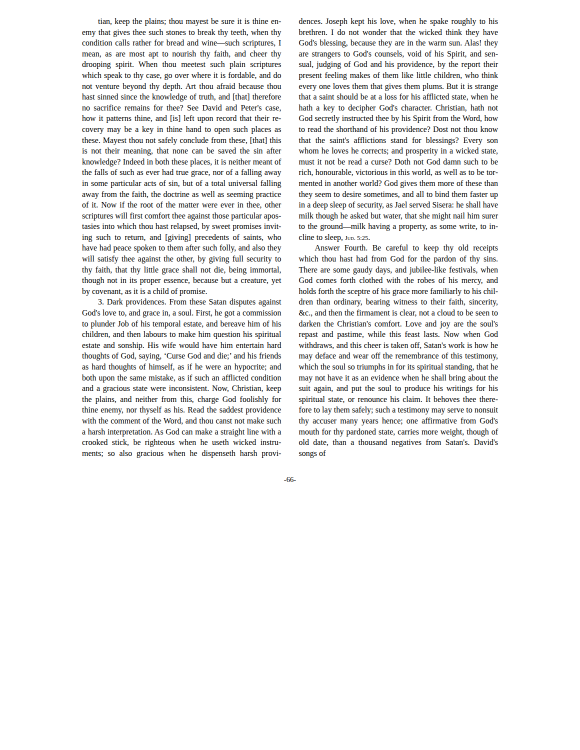tian, keep the plains; thou mayest be sure it is thine enemy that gives thee such stones to break thy teeth, when thy condition calls rather for bread and wine—such scriptures, I mean, as are most apt to nourish thy faith, and cheer thy drooping spirit. When thou meetest such plain scriptures which speak to thy case, go over where it is fordable, and do not venture beyond thy depth. Art thou afraid because thou hast sinned since the knowledge of truth, and [that] therefore no sacrifice remains for thee? See David and Peter's case, how it patterns thine, and [is] left upon record that their recovery may be a key in thine hand to open such places as these. Mayest thou not safely conclude from these, [that] this is not their meaning, that none can be saved the sin after knowledge? Indeed in both these places, it is neither meant of the falls of such as ever had true grace, nor of a falling away in some particular acts of sin, but of a total universal falling away from the faith, the doctrine as well as seeming practice of it. Now if the root of the matter were ever in thee, other scriptures will first comfort thee against those particular apostasies into which thou hast relapsed, by sweet promises inviting such to return, and [giving] precedents of saints, who have had peace spoken to them after such folly, and also they will satisfy thee against the other, by giving full security to thy faith, that thy little grace shall not die, being immortal, though not in its proper essence, because but a creature, yet by covenant, as it is a child of promise.
3. Dark providences. From these Satan disputes against God's love to, and grace in, a soul. First, he got a commission to plunder Job of his temporal estate, and bereave him of his children, and then labours to make him question his spiritual estate and sonship. His wife would have him entertain hard thoughts of God, saying, ‘Curse God and die;’ and his friends as hard thoughts of himself, as if he were an hypocrite; and both upon the same mistake, as if such an afflicted condition and a gracious state were inconsistent. Now, Christian, keep the plains, and neither from this, charge God foolishly for thine enemy, nor thyself as his. Read the saddest providence with the comment of the Word, and thou canst not make such a harsh interpretation. As God can make a straight line with a crooked stick, be righteous when he useth wicked instruments; so also gracious when he dispenseth harsh providences. Joseph kept his love, when he spake roughly to his brethren. I do not wonder that the wicked think they have God's blessing, because they are in the warm sun. Alas! they are strangers to God's counsels, void of his Spirit, and sensual, judging of God and his providence, by the report their present feeling makes of them like little children, who think every one loves them that gives them plums. But it is strange that a saint should be at a loss for his afflicted state, when he hath a key to decipher God's character. Christian, hath not God secretly instructed thee by his Spirit from the Word, how to read the shorthand of his providence? Dost not thou know that the saint's afflictions stand for blessings? Every son whom he loves he corrects; and prosperity in a wicked state, must it not be read a curse? Doth not God damn such to be rich, honourable, victorious in this world, as well as to be tormented in another world? God gives them more of these than they seem to desire sometimes, and all to bind them faster up in a deep sleep of security, as Jael served Sisera: he shall have milk though he asked but water, that she might nail him surer to the ground—milk having a property, as some write, to incline to sleep, Jud. 5:25.
Answer Fourth. Be careful to keep thy old receipts which thou hast had from God for the pardon of thy sins. There are some gaudy days, and jubilee-like festivals, when God comes forth clothed with the robes of his mercy, and holds forth the sceptre of his grace more familiarly to his children than ordinary, bearing witness to their faith, sincerity, &c., and then the firmament is clear, not a cloud to be seen to darken the Christian's comfort. Love and joy are the soul's repast and pastime, while this feast lasts. Now when God withdraws, and this cheer is taken off, Satan's work is how he may deface and wear off the remembrance of this testimony, which the soul so triumphs in for its spiritual standing, that he may not have it as an evidence when he shall bring about the suit again, and put the soul to produce his writings for his spiritual state, or renounce his claim. It behoves thee therefore to lay them safely; such a testimony may serve to nonsuit thy accuser many years hence; one affirmative from God's mouth for thy pardoned state, carries more weight, though of old date, than a thousand negatives from Satan's. David's songs of
-66-